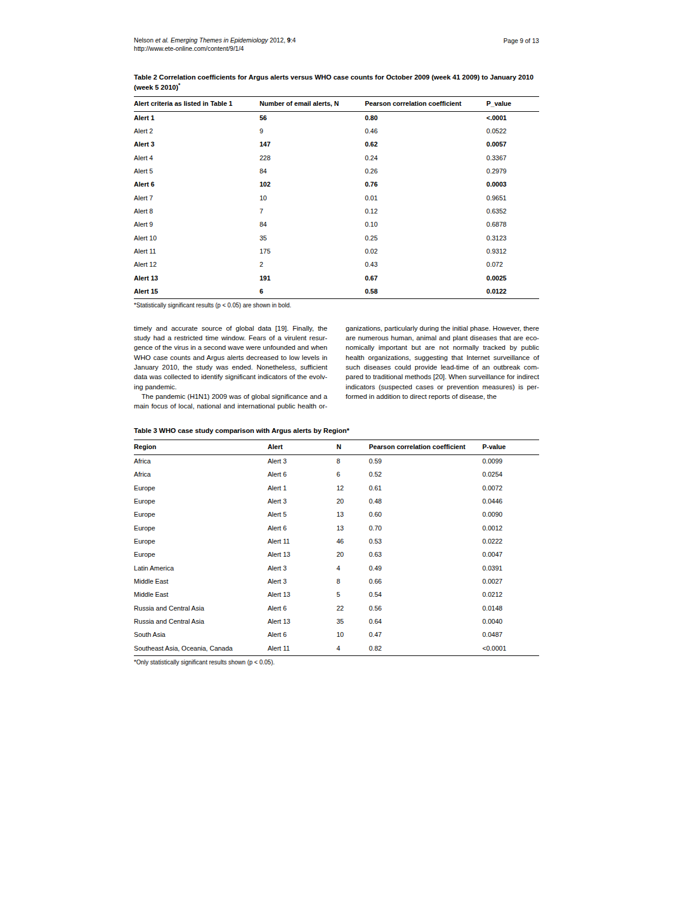Nelson et al. Emerging Themes in Epidemiology 2012, 9:4 http://www.ete-online.com/content/9/1/4
Page 9 of 13
Table 2 Correlation coefficients for Argus alerts versus WHO case counts for October 2009 (week 41 2009) to January 2010 (week 5 2010)*
| Alert criteria as listed in Table 1 | Number of email alerts, N | Pearson correlation coefficient | P_value |
| --- | --- | --- | --- |
| Alert 1 | 56 | 0.80 | <.0001 |
| Alert 2 | 9 | 0.46 | 0.0522 |
| Alert 3 | 147 | 0.62 | 0.0057 |
| Alert 4 | 228 | 0.24 | 0.3367 |
| Alert 5 | 84 | 0.26 | 0.2979 |
| Alert 6 | 102 | 0.76 | 0.0003 |
| Alert 7 | 10 | 0.01 | 0.9651 |
| Alert 8 | 7 | 0.12 | 0.6352 |
| Alert 9 | 84 | 0.10 | 0.6878 |
| Alert 10 | 35 | 0.25 | 0.3123 |
| Alert 11 | 175 | 0.02 | 0.9312 |
| Alert 12 | 2 | 0.43 | 0.072 |
| Alert 13 | 191 | 0.67 | 0.0025 |
| Alert 15 | 6 | 0.58 | 0.0122 |
*Statistically significant results (p < 0.05) are shown in bold.
timely and accurate source of global data [19]. Finally, the study had a restricted time window. Fears of a virulent resurgence of the virus in a second wave were unfounded and when WHO case counts and Argus alerts decreased to low levels in January 2010, the study was ended. Nonetheless, sufficient data was collected to identify significant indicators of the evolving pandemic.
The pandemic (H1N1) 2009 was of global significance and a main focus of local, national and international public health organizations, particularly during the initial phase. However, there are numerous human, animal and plant diseases that are economically important but are not normally tracked by public health organizations, suggesting that Internet surveillance of such diseases could provide lead-time of an outbreak compared to traditional methods [20]. When surveillance for indirect indicators (suspected cases or prevention measures) is performed in addition to direct reports of disease, the
Table 3 WHO case study comparison with Argus alerts by Region*
| Region | Alert | N | Pearson correlation coefficient | P-value |
| --- | --- | --- | --- | --- |
| Africa | Alert 3 | 8 | 0.59 | 0.0099 |
| Africa | Alert 6 | 6 | 0.52 | 0.0254 |
| Europe | Alert 1 | 12 | 0.61 | 0.0072 |
| Europe | Alert 3 | 20 | 0.48 | 0.0446 |
| Europe | Alert 5 | 13 | 0.60 | 0.0090 |
| Europe | Alert 6 | 13 | 0.70 | 0.0012 |
| Europe | Alert 11 | 46 | 0.53 | 0.0222 |
| Europe | Alert 13 | 20 | 0.63 | 0.0047 |
| Latin America | Alert 3 | 4 | 0.49 | 0.0391 |
| Middle East | Alert 3 | 8 | 0.66 | 0.0027 |
| Middle East | Alert 13 | 5 | 0.54 | 0.0212 |
| Russia and Central Asia | Alert 6 | 22 | 0.56 | 0.0148 |
| Russia and Central Asia | Alert 13 | 35 | 0.64 | 0.0040 |
| South Asia | Alert 6 | 10 | 0.47 | 0.0487 |
| Southeast Asia, Oceania, Canada | Alert 11 | 4 | 0.82 | <0.0001 |
*Only statistically significant results shown (p < 0.05).